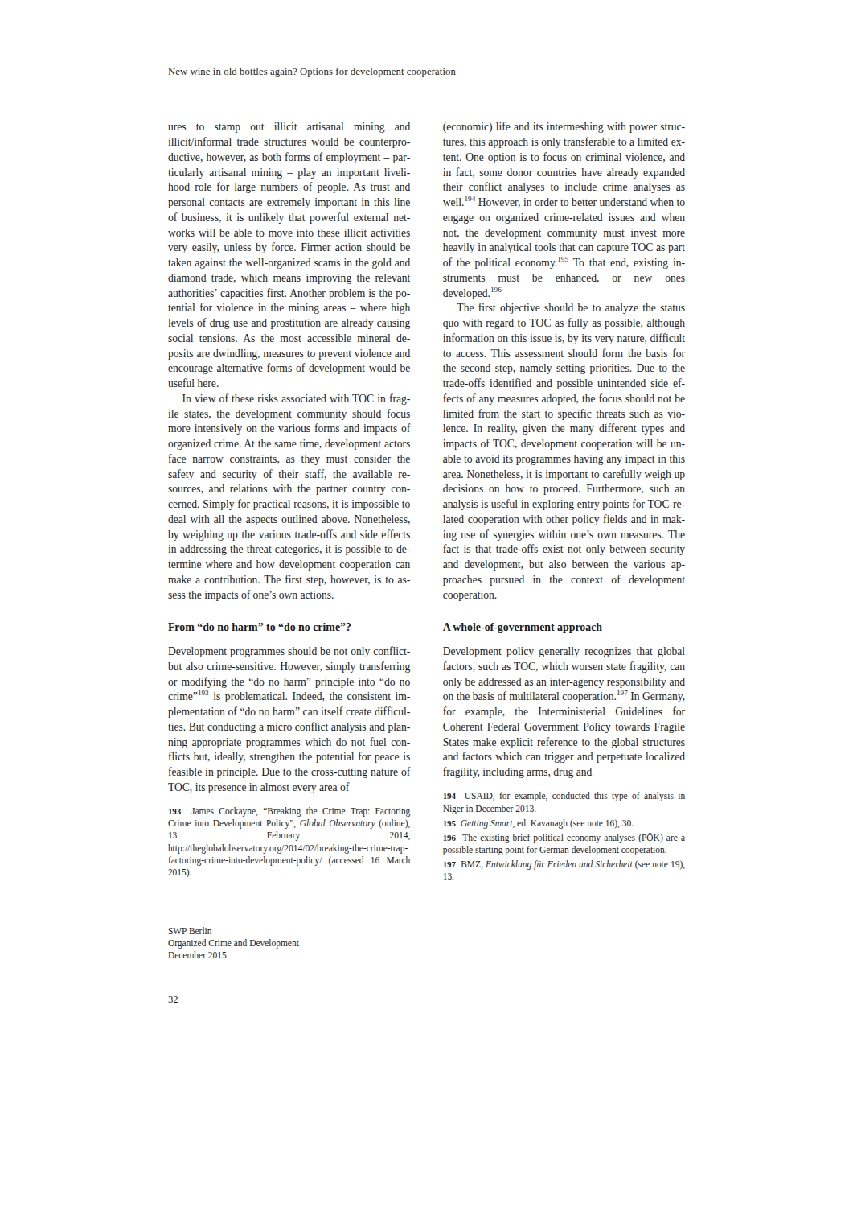New wine in old bottles again? Options for development cooperation
ures to stamp out illicit artisanal mining and illicit/informal trade structures would be counterproductive, however, as both forms of employment – particularly artisanal mining – play an important livelihood role for large numbers of people. As trust and personal contacts are extremely important in this line of business, it is unlikely that powerful external networks will be able to move into these illicit activities very easily, unless by force. Firmer action should be taken against the well-organized scams in the gold and diamond trade, which means improving the relevant authorities’ capacities first. Another problem is the potential for violence in the mining areas – where high levels of drug use and prostitution are already causing social tensions. As the most accessible mineral deposits are dwindling, measures to prevent violence and encourage alternative forms of development would be useful here.
In view of these risks associated with TOC in fragile states, the development community should focus more intensively on the various forms and impacts of organized crime. At the same time, development actors face narrow constraints, as they must consider the safety and security of their staff, the available resources, and relations with the partner country concerned. Simply for practical reasons, it is impossible to deal with all the aspects outlined above. Nonetheless, by weighing up the various trade-offs and side effects in addressing the threat categories, it is possible to determine where and how development cooperation can make a contribution. The first step, however, is to assess the impacts of one’s own actions.
From “do no harm” to “do no crime”?
Development programmes should be not only conflict- but also crime-sensitive. However, simply transferring or modifying the “do no harm” principle into “do no crime”193 is problematical. Indeed, the consistent implementation of “do no harm” can itself create difficulties. But conducting a micro conflict analysis and planning appropriate programmes which do not fuel conflicts but, ideally, strengthen the potential for peace is feasible in principle. Due to the cross-cutting nature of TOC, its presence in almost every area of
193 James Cockayne, “Breaking the Crime Trap: Factoring Crime into Development Policy”, Global Observatory (online), 13 February 2014, http://theglobalobservatory.org/2014/02/breaking-the-crime-trap-factoring-crime-into-development-policy/ (accessed 16 March 2015).
(economic) life and its intermeshing with power structures, this approach is only transferable to a limited extent. One option is to focus on criminal violence, and in fact, some donor countries have already expanded their conflict analyses to include crime analyses as well.194 However, in order to better understand when to engage on organized crime-related issues and when not, the development community must invest more heavily in analytical tools that can capture TOC as part of the political economy.195 To that end, existing instruments must be enhanced, or new ones developed.196
The first objective should be to analyze the status quo with regard to TOC as fully as possible, although information on this issue is, by its very nature, difficult to access. This assessment should form the basis for the second step, namely setting priorities. Due to the trade-offs identified and possible unintended side effects of any measures adopted, the focus should not be limited from the start to specific threats such as violence. In reality, given the many different types and impacts of TOC, development cooperation will be unable to avoid its programmes having any impact in this area. Nonetheless, it is important to carefully weigh up decisions on how to proceed. Furthermore, such an analysis is useful in exploring entry points for TOC-related cooperation with other policy fields and in making use of synergies within one’s own measures. The fact is that trade-offs exist not only between security and development, but also between the various approaches pursued in the context of development cooperation.
A whole-of-government approach
Development policy generally recognizes that global factors, such as TOC, which worsen state fragility, can only be addressed as an inter-agency responsibility and on the basis of multilateral cooperation.197 In Germany, for example, the Interministerial Guidelines for Coherent Federal Government Policy towards Fragile States make explicit reference to the global structures and factors which can trigger and perpetuate localized fragility, including arms, drug and
194 USAID, for example, conducted this type of analysis in Niger in December 2013.
195 Getting Smart, ed. Kavanagh (see note 16), 30.
196 The existing brief political economy analyses (PÖK) are a possible starting point for German development cooperation.
197 BMZ, Entwicklung für Frieden und Sicherheit (see note 19), 13.
SWP Berlin
Organized Crime and Development
December 2015
32